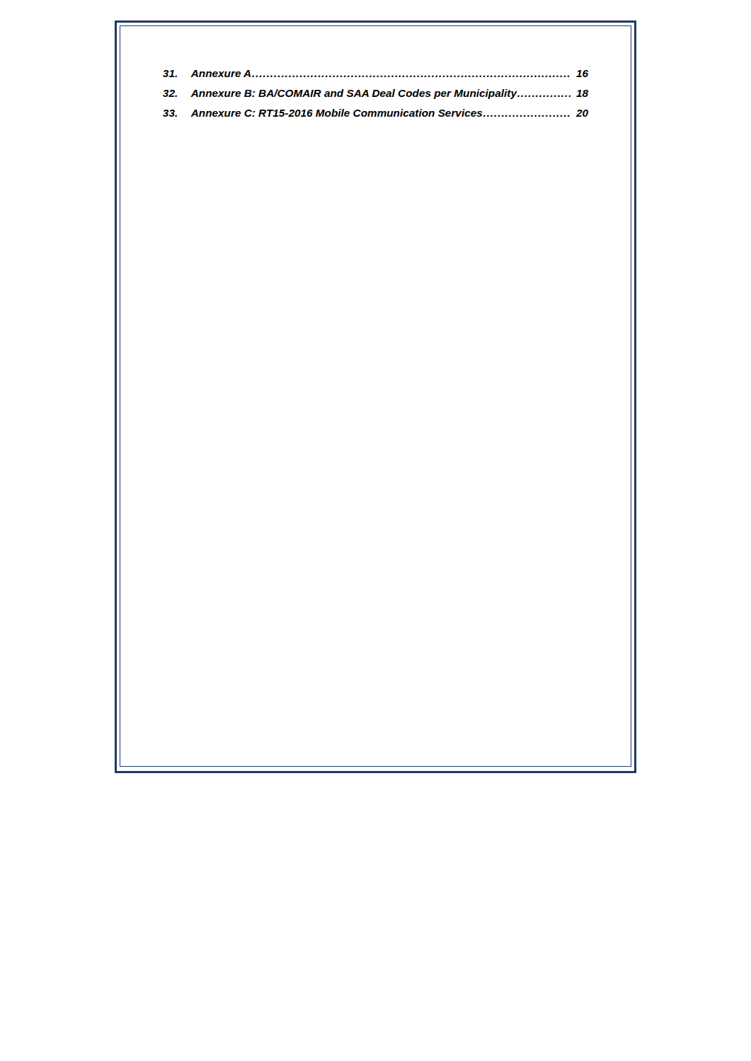31. Annexure A ................................................................................................................. 16
32. Annexure B: BA/COMAIR and SAA Deal Codes per Municipality ............................... 18
33. Annexure C: RT15-2016 Mobile Communication Services ......................................... 20